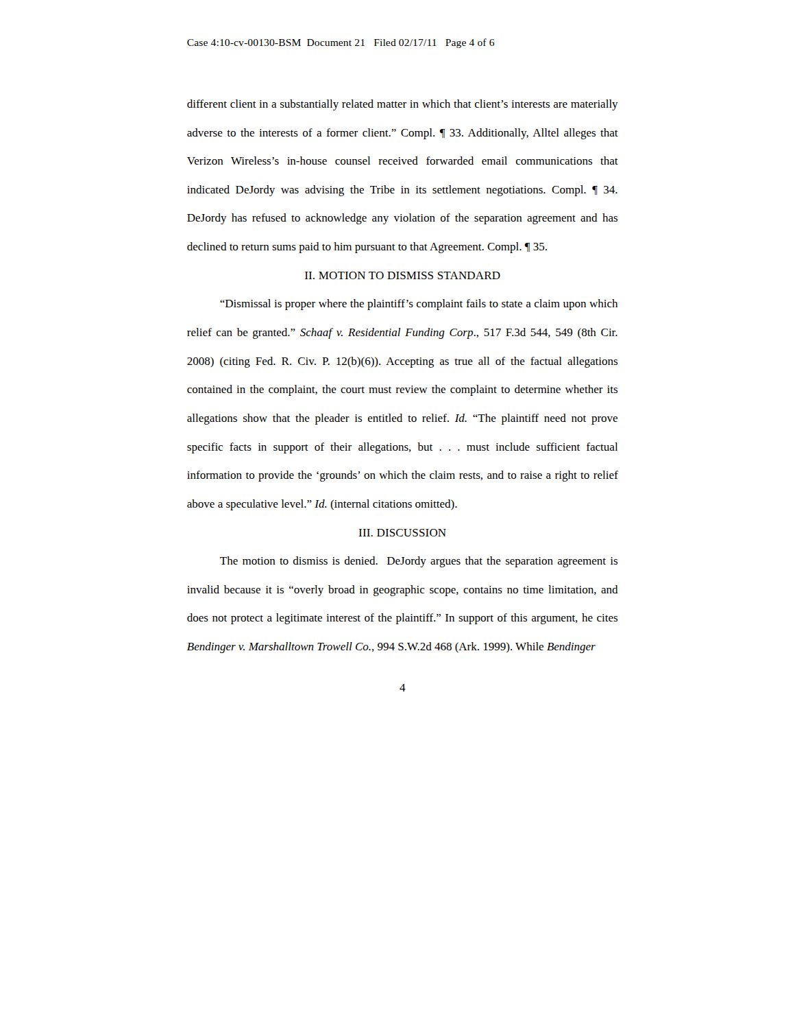Case 4:10-cv-00130-BSM Document 21 Filed 02/17/11 Page 4 of 6
different client in a substantially related matter in which that client’s interests are materially adverse to the interests of a former client.” Compl. ¶ 33. Additionally, Alltel alleges that Verizon Wireless’s in-house counsel received forwarded email communications that indicated DeJordy was advising the Tribe in its settlement negotiations. Compl. ¶ 34. DeJordy has refused to acknowledge any violation of the separation agreement and has declined to return sums paid to him pursuant to that Agreement. Compl. ¶ 35.
II. MOTION TO DISMISS STANDARD
“Dismissal is proper where the plaintiff’s complaint fails to state a claim upon which relief can be granted.” Schaaf v. Residential Funding Corp., 517 F.3d 544, 549 (8th Cir. 2008) (citing Fed. R. Civ. P. 12(b)(6)). Accepting as true all of the factual allegations contained in the complaint, the court must review the complaint to determine whether its allegations show that the pleader is entitled to relief. Id. “The plaintiff need not prove specific facts in support of their allegations, but . . . must include sufficient factual information to provide the ‘grounds’ on which the claim rests, and to raise a right to relief above a speculative level.” Id. (internal citations omitted).
III. DISCUSSION
The motion to dismiss is denied. DeJordy argues that the separation agreement is invalid because it is “overly broad in geographic scope, contains no time limitation, and does not protect a legitimate interest of the plaintiff.” In support of this argument, he cites Bendinger v. Marshalltown Trowell Co., 994 S.W.2d 468 (Ark. 1999). While Bendinger
4